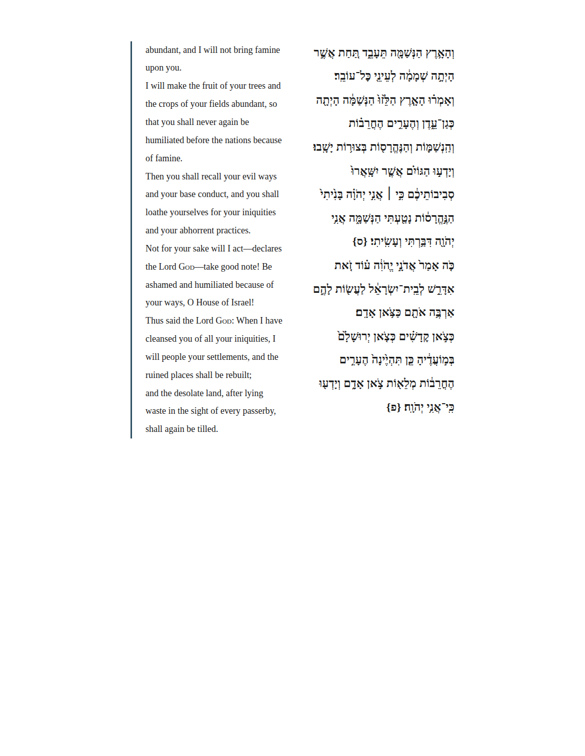וְהָאָ֥רֶץ הַנְּשַׁמָּ֖ה תֵּעָבֵ֑ד תַּ֚חַת אֲשֶׁ֣ר הָיְתָ֣ה שְׁמָמָ֔ה לְעֵינֵ֖י כׇּל־עוֹבֵֽר׃
וְאָמְר֗וּ הָאָ֤רֶץ הַלֵּ֙זוּ֙ הַנְּשַׁמָּ֔ה הָיְתָ֖ה כְּגַן־עֵ֑דֶן וְהֶעָרִ֣ים הֶחֳרֵב֗וֹת וְהַֽנְשַׁמּ֛וֹת וְהַנֶּהֱרָס֖וֹת בְּצוּר֥וֹת יָשָֽׁבוּ׃
וְיָדְע֣וּ הַגּוֹיִ֗ם אֲשֶׁ֤ר יִשָּֽׁאֲרוּ֙ סְבִיבוֹתֵיכֶ֔ם כִּ֣י ׀ אֲנִ֣י יְהֹוָ֗ה בָּנִ֙יתִי֙ הַנֶּ֣הֱרָס֔וֹת נָטַ֖עְתִּי הַנְּשַׁמָּ֑ה אֲנִ֥י יְהֹוָ֖ה דִּבַּ֥רְתִּי וְעָשִֽׂיתִי׃ {ס}
כֹּ֤ה אָמַר֙ אֲדֹנָ֣י יֱהֹוִ֔ה ע֗וֹד זֹ֚את אִדָּרֵ֣שׁ לְבֵֽית־יִשְׂרָאֵ֔ל לַעֲשׂ֖וֹת לָהֶ֑ם אַרְבֶּ֥ה אֹתָ֖ם כַּצֹּ֥אן אָדָֽם׃
כְּצֹ֣אן קׇדָשִׁ֗ים כְּצֹ֤אן יְרוּשָׁלַ֙͏ִם֙ בְּמ֣וֹעֲדֶ֔יהָ כֵּ֤ן תִּהְיֶ֙ינָה֙ הֶעָרִ֣ים הֶחֳרֵב֔וֹת מְלֵא֖וֹת צֹ֣אן אָדָ֑ם וְיָדְע֖וּ כִּֽי־אֲנִ֥י יְהֹוָֽה׃ {פ}
abundant, and I will not bring famine upon you.
I will make the fruit of your trees and the crops of your fields abundant, so that you shall never again be humiliated before the nations because of famine.
Then you shall recall your evil ways and your base conduct, and you shall loathe yourselves for your iniquities and your abhorrent practices.
Not for your sake will I act—declares the Lord God—take good note! Be ashamed and humiliated because of your ways, O House of Israel!
Thus said the Lord God: When I have cleansed you of all your iniquities, I will people your settlements, and the ruined places shall be rebuilt;
and the desolate land, after lying waste in the sight of every passerby, shall again be tilled.